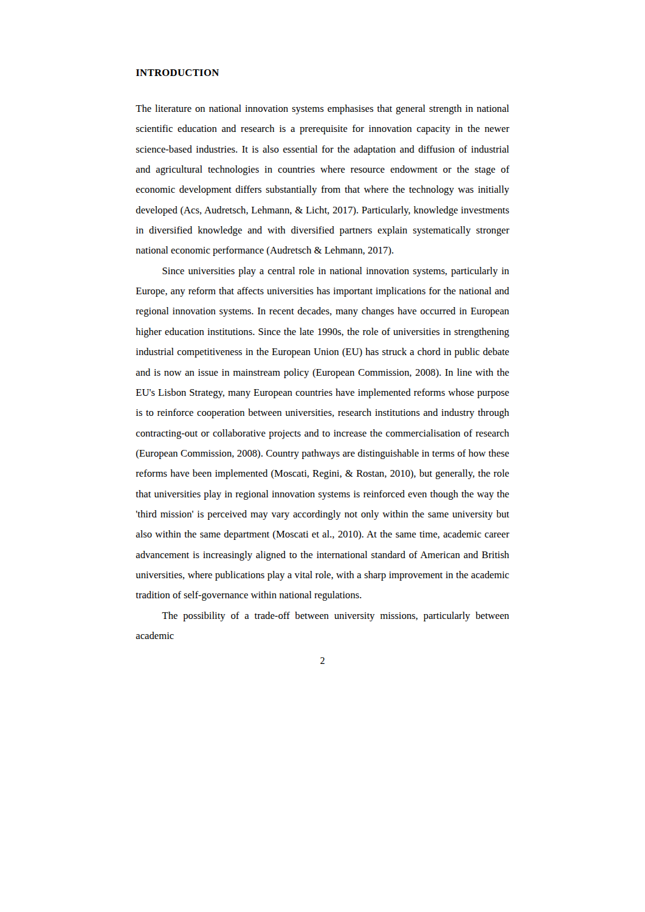Introduction
The literature on national innovation systems emphasises that general strength in national scientific education and research is a prerequisite for innovation capacity in the newer science-based industries. It is also essential for the adaptation and diffusion of industrial and agricultural technologies in countries where resource endowment or the stage of economic development differs substantially from that where the technology was initially developed (Acs, Audretsch, Lehmann, & Licht, 2017). Particularly, knowledge investments in diversified knowledge and with diversified partners explain systematically stronger national economic performance (Audretsch & Lehmann, 2017).
Since universities play a central role in national innovation systems, particularly in Europe, any reform that affects universities has important implications for the national and regional innovation systems. In recent decades, many changes have occurred in European higher education institutions. Since the late 1990s, the role of universities in strengthening industrial competitiveness in the European Union (EU) has struck a chord in public debate and is now an issue in mainstream policy (European Commission, 2008). In line with the EU's Lisbon Strategy, many European countries have implemented reforms whose purpose is to reinforce cooperation between universities, research institutions and industry through contracting-out or collaborative projects and to increase the commercialisation of research (European Commission, 2008). Country pathways are distinguishable in terms of how these reforms have been implemented (Moscati, Regini, & Rostan, 2010), but generally, the role that universities play in regional innovation systems is reinforced even though the way the 'third mission' is perceived may vary accordingly not only within the same university but also within the same department (Moscati et al., 2010). At the same time, academic career advancement is increasingly aligned to the international standard of American and British universities, where publications play a vital role, with a sharp improvement in the academic tradition of self-governance within national regulations.
The possibility of a trade-off between university missions, particularly between academic
2